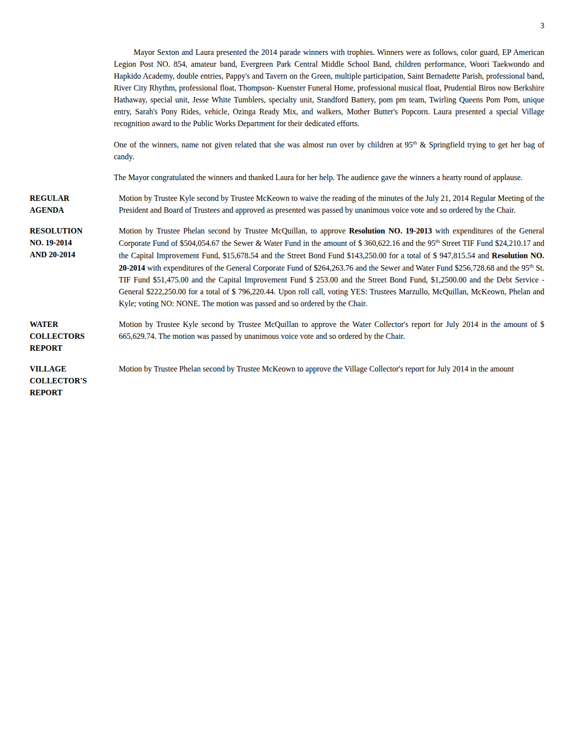3
Mayor Sexton and Laura presented the 2014 parade winners with trophies. Winners were as follows, color guard, EP American Legion Post NO. 854, amateur band, Evergreen Park Central Middle School Band, children performance, Woori Taekwondo and Hapkido Academy, double entries, Pappy's and Tavern on the Green, multiple participation, Saint Bernadette Parish, professional band, River City Rhythm, professional float, Thompson- Kuenster Funeral Home, professional musical float, Prudential Biros now Berkshire Hathaway, special unit, Jesse White Tumblers, specialty unit, Standford Battery, pom pm team, Twirling Queens Pom Pom, unique entry, Sarah's Pony Rides, vehicle, Ozinga Ready Mix, and walkers, Mother Butter's Popcorn. Laura presented a special Village recognition award to the Public Works Department for their dedicated efforts.
One of the winners, name not given related that she was almost run over by children at 95th & Springfield trying to get her bag of candy.
The Mayor congratulated the winners and thanked Laura for her help. The audience gave the winners a hearty round of applause.
Regular
Agenda
Motion by Trustee Kyle second by Trustee McKeown to waive the reading of the minutes of the July 21, 2014 Regular Meeting of the President and Board of Trustees and approved as presented was passed by unanimous voice vote and so ordered by the Chair.
Resolution
No. 19-2014
And 20-2014
Motion by Trustee Phelan second by Trustee McQuillan, to approve Resolution NO. 19-2013 with expenditures of the General Corporate Fund of $504,054.67 the Sewer & Water Fund in the amount of $ 360,622.16 and the 95th Street TIF Fund $24,210.17 and the Capital Improvement Fund, $15,678.54 and the Street Bond Fund $143,250.00 for a total of $ 947,815.54 and Resolution NO. 20-2014 with expenditures of the General Corporate Fund of $264,263.76 and the Sewer and Water Fund $256,728.68 and the 95th St. TIF Fund $51,475.00 and the Capital Improvement Fund $ 253.00 and the Street Bond Fund, $1,2500.00 and the Debt Service - General $222,250.00 for a total of $ 796,220.44. Upon roll call, voting YES: Trustees Marzullo, McQuillan, McKeown, Phelan and Kyle; voting NO: NONE. The motion was passed and so ordered by the Chair.
Water Collectors
Report
Motion by Trustee Kyle second by Trustee McQuillan to approve the Water Collector's report for July 2014 in the amount of $ 665,629.74. The motion was passed by unanimous voice vote and so ordered by the Chair.
Village
Collector's
Report
Motion by Trustee Phelan second by Trustee McKeown to approve the Village Collector's report for July 2014 in the amount